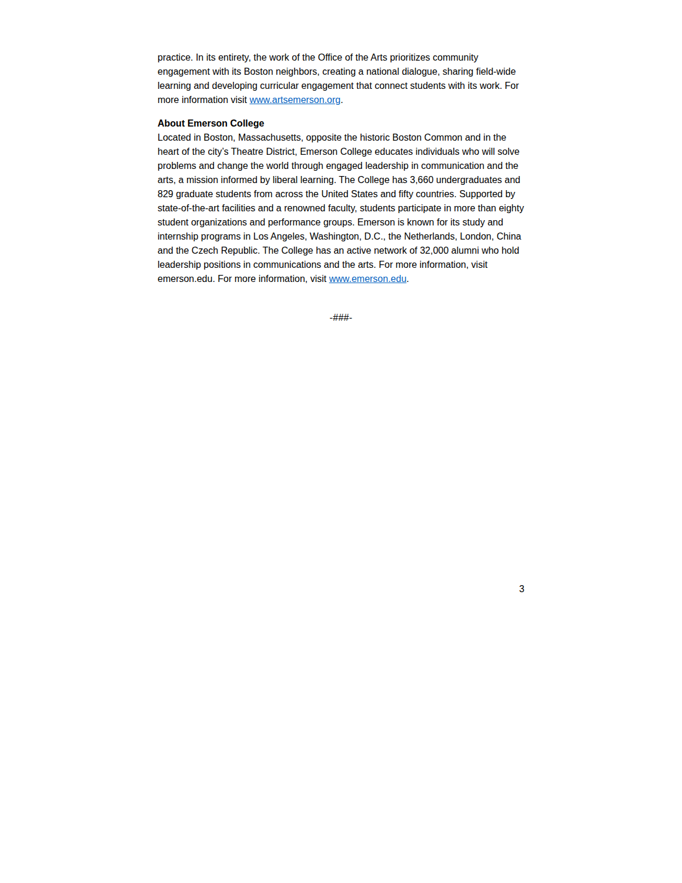practice. In its entirety, the work of the Office of the Arts prioritizes community engagement with its Boston neighbors, creating a national dialogue, sharing field-wide learning and developing curricular engagement that connect students with its work. For more information visit www.artsemerson.org.
About Emerson College
Located in Boston, Massachusetts, opposite the historic Boston Common and in the heart of the city’s Theatre District, Emerson College educates individuals who will solve problems and change the world through engaged leadership in communication and the arts, a mission informed by liberal learning. The College has 3,660 undergraduates and 829 graduate students from across the United States and fifty countries. Supported by state-of-the-art facilities and a renowned faculty, students participate in more than eighty student organizations and performance groups. Emerson is known for its study and internship programs in Los Angeles, Washington, D.C., the Netherlands, London, China and the Czech Republic. The College has an active network of 32,000 alumni who hold leadership positions in communications and the arts. For more information, visit emerson.edu. For more information, visit www.emerson.edu.
-###-
3